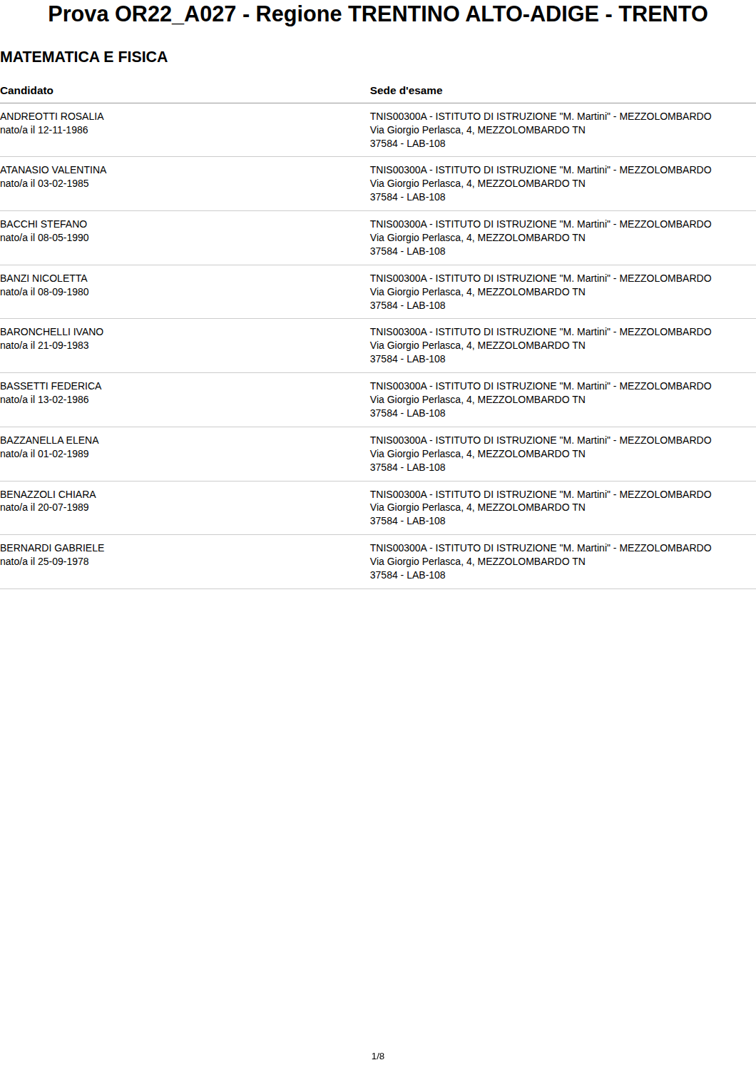Prova OR22_A027 - Regione TRENTINO ALTO-ADIGE - TRENTO
MATEMATICA E FISICA
| Candidato | Sede d'esame |
| --- | --- |
| ANDREOTTI ROSALIA nato/a il 12-11-1986 | TNIS00300A - ISTITUTO DI ISTRUZIONE "M. Martini" - MEZZOLOMBARDO Via Giorgio Perlasca, 4, MEZZOLOMBARDO TN 37584 - LAB-108 |
| ATANASIO VALENTINA nato/a il 03-02-1985 | TNIS00300A - ISTITUTO DI ISTRUZIONE "M. Martini" - MEZZOLOMBARDO Via Giorgio Perlasca, 4, MEZZOLOMBARDO TN 37584 - LAB-108 |
| BACCHI STEFANO nato/a il 08-05-1990 | TNIS00300A - ISTITUTO DI ISTRUZIONE "M. Martini" - MEZZOLOMBARDO Via Giorgio Perlasca, 4, MEZZOLOMBARDO TN 37584 - LAB-108 |
| BANZI NICOLETTA nato/a il 08-09-1980 | TNIS00300A - ISTITUTO DI ISTRUZIONE "M. Martini" - MEZZOLOMBARDO Via Giorgio Perlasca, 4, MEZZOLOMBARDO TN 37584 - LAB-108 |
| BARONCHELLI IVANO nato/a il 21-09-1983 | TNIS00300A - ISTITUTO DI ISTRUZIONE "M. Martini" - MEZZOLOMBARDO Via Giorgio Perlasca, 4, MEZZOLOMBARDO TN 37584 - LAB-108 |
| BASSETTI FEDERICA nato/a il 13-02-1986 | TNIS00300A - ISTITUTO DI ISTRUZIONE "M. Martini" - MEZZOLOMBARDO Via Giorgio Perlasca, 4, MEZZOLOMBARDO TN 37584 - LAB-108 |
| BAZZANELLA ELENA nato/a il 01-02-1989 | TNIS00300A - ISTITUTO DI ISTRUZIONE "M. Martini" - MEZZOLOMBARDO Via Giorgio Perlasca, 4, MEZZOLOMBARDO TN 37584 - LAB-108 |
| BENAZZOLI CHIARA nato/a il 20-07-1989 | TNIS00300A - ISTITUTO DI ISTRUZIONE "M. Martini" - MEZZOLOMBARDO Via Giorgio Perlasca, 4, MEZZOLOMBARDO TN 37584 - LAB-108 |
| BERNARDI GABRIELE nato/a il 25-09-1978 | TNIS00300A - ISTITUTO DI ISTRUZIONE "M. Martini" - MEZZOLOMBARDO Via Giorgio Perlasca, 4, MEZZOLOMBARDO TN 37584 - LAB-108 |
1/8